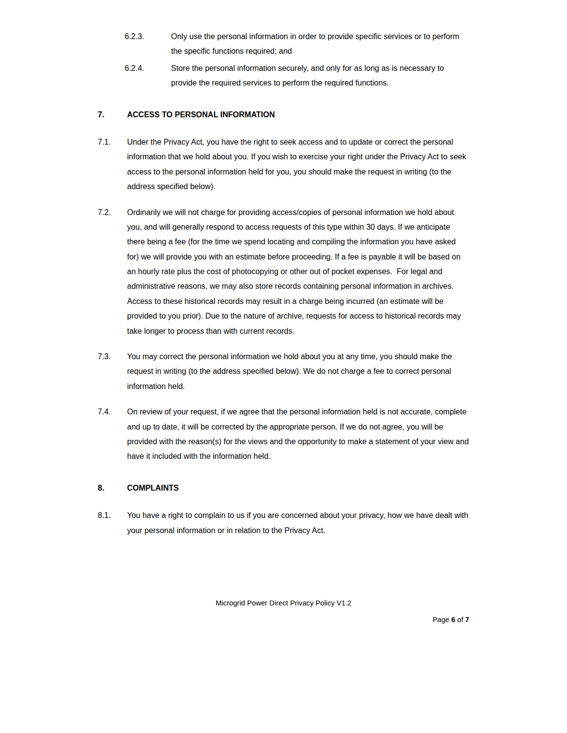6.2.3. Only use the personal information in order to provide specific services or to perform the specific functions required; and
6.2.4. Store the personal information securely, and only for as long as is necessary to provide the required services to perform the required functions.
7. ACCESS TO PERSONAL INFORMATION
7.1. Under the Privacy Act, you have the right to seek access and to update or correct the personal information that we hold about you. If you wish to exercise your right under the Privacy Act to seek access to the personal information held for you, you should make the request in writing (to the address specified below).
7.2. Ordinarily we will not charge for providing access/copies of personal information we hold about you, and will generally respond to access requests of this type within 30 days. If we anticipate there being a fee (for the time we spend locating and compiling the information you have asked for) we will provide you with an estimate before proceeding. If a fee is payable it will be based on an hourly rate plus the cost of photocopying or other out of pocket expenses. For legal and administrative reasons, we may also store records containing personal information in archives. Access to these historical records may result in a charge being incurred (an estimate will be provided to you prior). Due to the nature of archive, requests for access to historical records may take longer to process than with current records.
7.3. You may correct the personal information we hold about you at any time, you should make the request in writing (to the address specified below). We do not charge a fee to correct personal information held.
7.4. On review of your request, if we agree that the personal information held is not accurate, complete and up to date, it will be corrected by the appropriate person. If we do not agree, you will be provided with the reason(s) for the views and the opportunity to make a statement of your view and have it included with the information held.
8. COMPLAINTS
8.1. You have a right to complain to us if you are concerned about your privacy, how we have dealt with your personal information or in relation to the Privacy Act.
Microgrid Power Direct Privacy Policy V1.2
Page 6 of 7